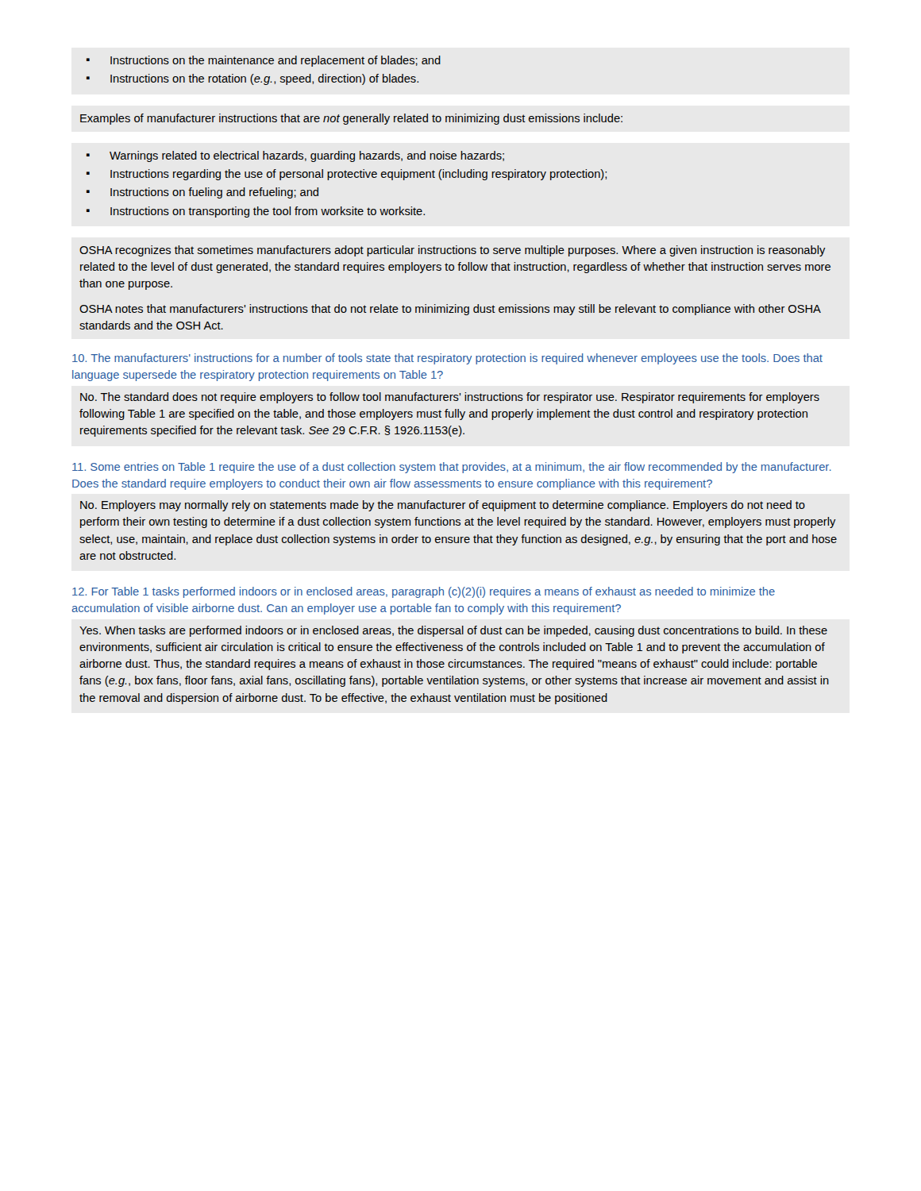Instructions on the maintenance and replacement of blades; and
Instructions on the rotation (e.g., speed, direction) of blades.
Examples of manufacturer instructions that are not generally related to minimizing dust emissions include:
Warnings related to electrical hazards, guarding hazards, and noise hazards;
Instructions regarding the use of personal protective equipment (including respiratory protection);
Instructions on fueling and refueling; and
Instructions on transporting the tool from worksite to worksite.
OSHA recognizes that sometimes manufacturers adopt particular instructions to serve multiple purposes. Where a given instruction is reasonably related to the level of dust generated, the standard requires employers to follow that instruction, regardless of whether that instruction serves more than one purpose.
OSHA notes that manufacturers' instructions that do not relate to minimizing dust emissions may still be relevant to compliance with other OSHA standards and the OSH Act.
10. The manufacturers' instructions for a number of tools state that respiratory protection is required whenever employees use the tools. Does that language supersede the respiratory protection requirements on Table 1?
No. The standard does not require employers to follow tool manufacturers' instructions for respirator use. Respirator requirements for employers following Table 1 are specified on the table, and those employers must fully and properly implement the dust control and respiratory protection requirements specified for the relevant task. See 29 C.F.R. § 1926.1153(e).
11. Some entries on Table 1 require the use of a dust collection system that provides, at a minimum, the air flow recommended by the manufacturer. Does the standard require employers to conduct their own air flow assessments to ensure compliance with this requirement?
No. Employers may normally rely on statements made by the manufacturer of equipment to determine compliance. Employers do not need to perform their own testing to determine if a dust collection system functions at the level required by the standard. However, employers must properly select, use, maintain, and replace dust collection systems in order to ensure that they function as designed, e.g., by ensuring that the port and hose are not obstructed.
12. For Table 1 tasks performed indoors or in enclosed areas, paragraph (c)(2)(i) requires a means of exhaust as needed to minimize the accumulation of visible airborne dust. Can an employer use a portable fan to comply with this requirement?
Yes. When tasks are performed indoors or in enclosed areas, the dispersal of dust can be impeded, causing dust concentrations to build. In these environments, sufficient air circulation is critical to ensure the effectiveness of the controls included on Table 1 and to prevent the accumulation of airborne dust. Thus, the standard requires a means of exhaust in those circumstances. The required "means of exhaust" could include: portable fans (e.g., box fans, floor fans, axial fans, oscillating fans), portable ventilation systems, or other systems that increase air movement and assist in the removal and dispersion of airborne dust. To be effective, the exhaust ventilation must be positioned